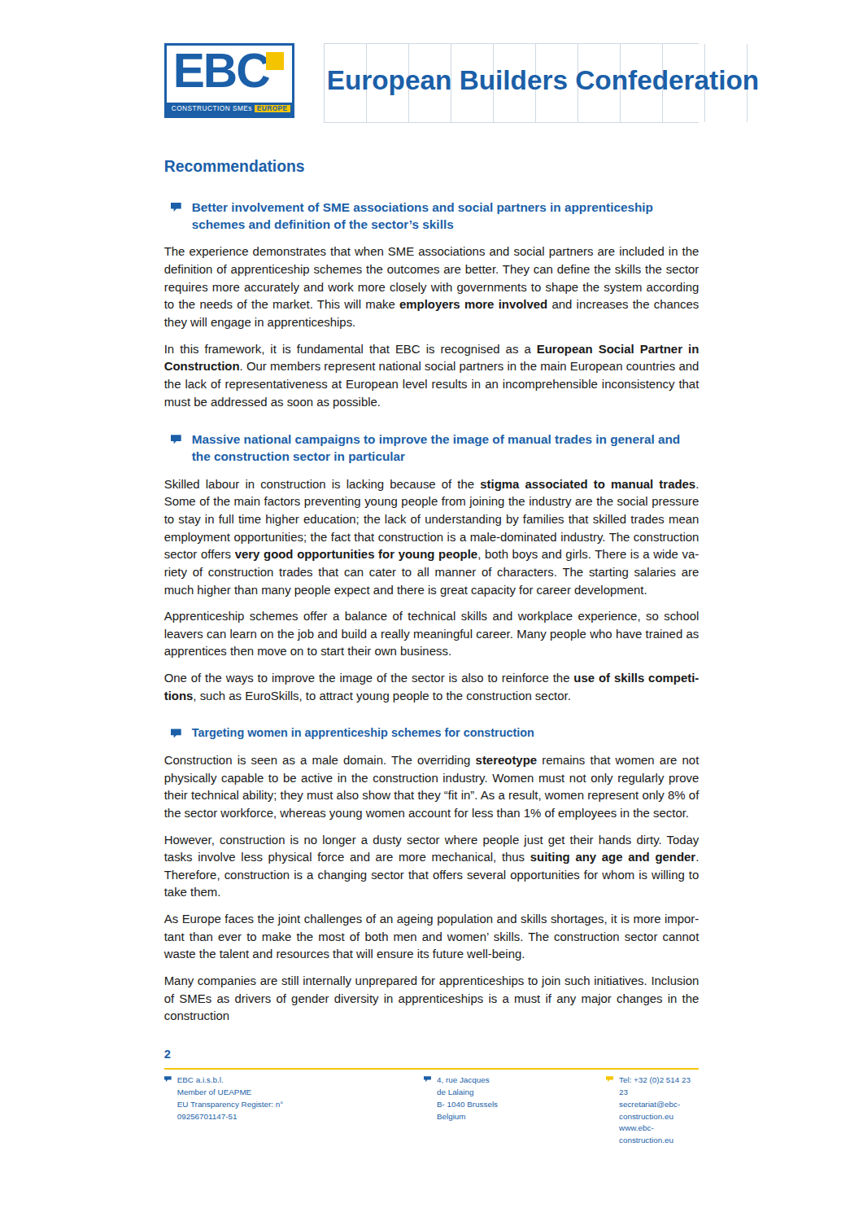EBC
CONSTRUCTION SMEs EUROPE
European Builders Confederation
Recommendations
Better involvement of SME associations and social partners in apprenticeship schemes and definition of the sector’s skills
The experience demonstrates that when SME associations and social partners are included in the definition of apprenticeship schemes the outcomes are better. They can define the skills the sector requires more accurately and work more closely with governments to shape the system according to the needs of the market. This will make employers more involved and increases the chances they will engage in apprenticeships.
In this framework, it is fundamental that EBC is recognised as a European Social Partner in Construction. Our members represent national social partners in the main European countries and the lack of representativeness at European level results in an incomprehensible inconsistency that must be addressed as soon as possible.
Massive national campaigns to improve the image of manual trades in general and the construction sector in particular
Skilled labour in construction is lacking because of the stigma associated to manual trades. Some of the main factors preventing young people from joining the industry are the social pressure to stay in full time higher education; the lack of understanding by families that skilled trades mean employment opportunities; the fact that construction is a male-dominated industry. The construction sector offers very good opportunities for young people, both boys and girls. There is a wide variety of construction trades that can cater to all manner of characters. The starting salaries are much higher than many people expect and there is great capacity for career development.
Apprenticeship schemes offer a balance of technical skills and workplace experience, so school leavers can learn on the job and build a really meaningful career. Many people who have trained as apprentices then move on to start their own business.
One of the ways to improve the image of the sector is also to reinforce the use of skills competitions, such as EuroSkills, to attract young people to the construction sector.
Targeting women in apprenticeship schemes for construction
Construction is seen as a male domain. The overriding stereotype remains that women are not physically capable to be active in the construction industry. Women must not only regularly prove their technical ability; they must also show that they “fit in”. As a result, women represent only 8% of the sector workforce, whereas young women account for less than 1% of employees in the sector.
However, construction is no longer a dusty sector where people just get their hands dirty. Today tasks involve less physical force and are more mechanical, thus suiting any age and gender. Therefore, construction is a changing sector that offers several opportunities for whom is willing to take them.
As Europe faces the joint challenges of an ageing population and skills shortages, it is more important than ever to make the most of both men and women’ skills. The construction sector cannot waste the talent and resources that will ensure its future well-being.
Many companies are still internally unprepared for apprenticeships to join such initiatives. Inclusion of SMEs as drivers of gender diversity in apprenticeships is a must if any major changes in the construction
2
EBC a.i.s.b.l.
Member of UEAPME
EU Transparency Register: n° 09256701147-51
4, rue Jacques de Lalaing
B- 1040 Brussels
Belgium
Tel: +32 (0)2 514 23 23
secretariat@ebc-construction.eu
www.ebc-construction.eu